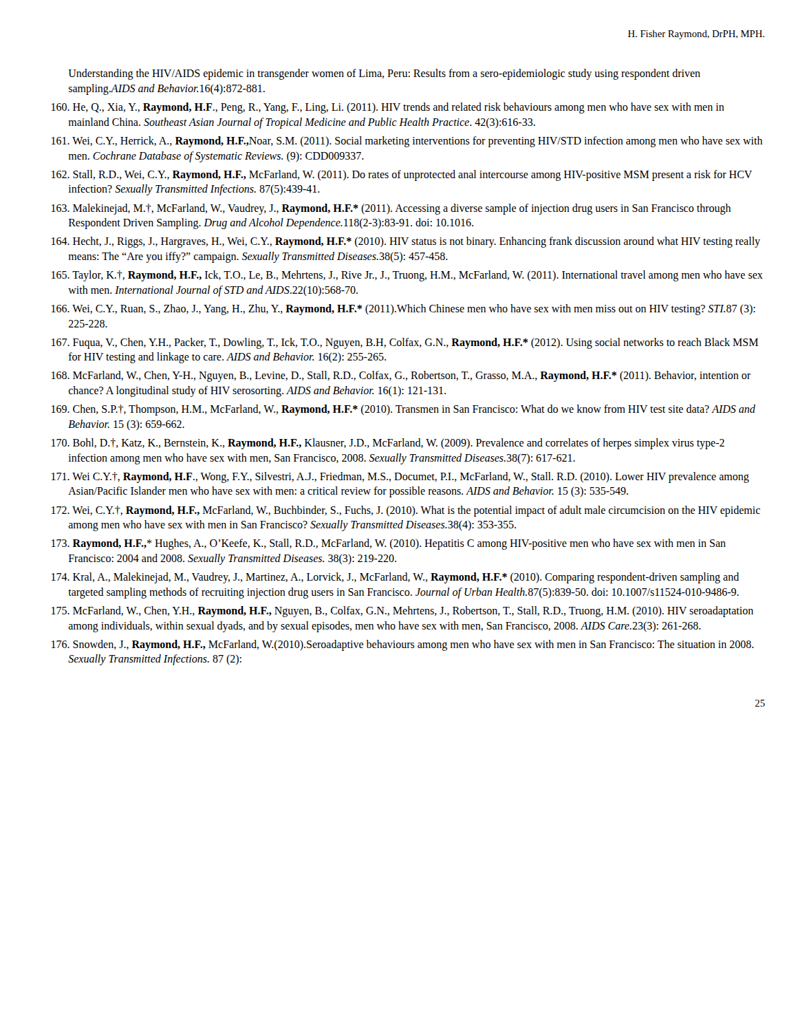H. Fisher Raymond, DrPH, MPH.
Understanding the HIV/AIDS epidemic in transgender women of Lima, Peru: Results from a sero-epidemiologic study using respondent driven sampling.AIDS and Behavior. 16(4):872-881.
160. He, Q., Xia, Y., Raymond, H.F., Peng, R., Yang, F., Ling, Li. (2011). HIV trends and related risk behaviours among men who have sex with men in mainland China. Southeast Asian Journal of Tropical Medicine and Public Health Practice. 42(3):616-33.
161. Wei, C.Y., Herrick, A., Raymond, H.F., Noar, S.M. (2011). Social marketing interventions for preventing HIV/STD infection among men who have sex with men. Cochrane Database of Systematic Reviews. (9): CDD009337.
162. Stall, R.D., Wei, C.Y., Raymond, H.F., McFarland, W. (2011). Do rates of unprotected anal intercourse among HIV-positive MSM present a risk for HCV infection? Sexually Transmitted Infections. 87(5):439-41.
163. Malekinejad, M.†, McFarland, W., Vaudrey, J., Raymond, H.F.* (2011). Accessing a diverse sample of injection drug users in San Francisco through Respondent Driven Sampling. Drug and Alcohol Dependence. 118(2-3):83-91. doi: 10.1016.
164. Hecht, J., Riggs, J., Hargraves, H., Wei, C.Y., Raymond, H.F.* (2010). HIV status is not binary. Enhancing frank discussion around what HIV testing really means: The “Are you iffy?” campaign. Sexually Transmitted Diseases. 38(5): 457-458.
165. Taylor, K.†, Raymond, H.F., Ick, T.O., Le, B., Mehrtens, J., Rive Jr., J., Truong, H.M., McFarland, W. (2011). International travel among men who have sex with men. International Journal of STD and AIDS.22(10):568-70.
166. Wei, C.Y., Ruan, S., Zhao, J., Yang, H., Zhu, Y., Raymond, H.F.* (2011).Which Chinese men who have sex with men miss out on HIV testing? STI. 87 (3): 225-228.
167. Fuqua, V., Chen, Y.H., Packer, T., Dowling, T., Ick, T.O., Nguyen, B.H, Colfax, G.N., Raymond, H.F.* (2012). Using social networks to reach Black MSM for HIV testing and linkage to care. AIDS and Behavior. 16(2): 255-265.
168. McFarland, W., Chen, Y-H., Nguyen, B., Levine, D., Stall, R.D., Colfax, G., Robertson, T., Grasso, M.A., Raymond, H.F.* (2011). Behavior, intention or chance? A longitudinal study of HIV serosorting. AIDS and Behavior. 16(1): 121-131.
169. Chen, S.P.†, Thompson, H.M., McFarland, W., Raymond, H.F.* (2010). Transmen in San Francisco: What do we know from HIV test site data? AIDS and Behavior. 15 (3): 659-662.
170. Bohl, D.†, Katz, K., Bernstein, K., Raymond, H.F., Klausner, J.D., McFarland, W. (2009). Prevalence and correlates of herpes simplex virus type-2 infection among men who have sex with men, San Francisco, 2008. Sexually Transmitted Diseases. 38(7): 617-621.
171. Wei C.Y.†, Raymond, H.F., Wong, F.Y., Silvestri, A.J., Friedman, M.S., Documet, P.I., McFarland, W., Stall. R.D. (2010). Lower HIV prevalence among Asian/Pacific Islander men who have sex with men: a critical review for possible reasons. AIDS and Behavior. 15 (3): 535-549.
172. Wei, C.Y.†, Raymond, H.F., McFarland, W., Buchbinder, S., Fuchs, J. (2010). What is the potential impact of adult male circumcision on the HIV epidemic among men who have sex with men in San Francisco? Sexually Transmitted Diseases. 38(4): 353-355.
173. Raymond, H.F.,* Hughes, A., O’Keefe, K., Stall, R.D., McFarland, W. (2010). Hepatitis C among HIV-positive men who have sex with men in San Francisco: 2004 and 2008. Sexually Transmitted Diseases. 38(3): 219-220.
174. Kral, A., Malekinejad, M., Vaudrey, J., Martinez, A., Lorvick, J., McFarland, W., Raymond, H.F.* (2010). Comparing respondent-driven sampling and targeted sampling methods of recruiting injection drug users in San Francisco. Journal of Urban Health. 87(5):839-50. doi: 10.1007/s11524-010-9486-9.
175. McFarland, W., Chen, Y.H., Raymond, H.F., Nguyen, B., Colfax, G.N., Mehrtens, J., Robertson, T., Stall, R.D., Truong, H.M. (2010). HIV seroadaptation among individuals, within sexual dyads, and by sexual episodes, men who have sex with men, San Francisco, 2008. AIDS Care. 23(3): 261-268.
176. Snowden, J., Raymond, H.F., McFarland, W.(2010).Seroadaptive behaviours among men who have sex with men in San Francisco: The situation in 2008. Sexually Transmitted Infections. 87 (2):
25